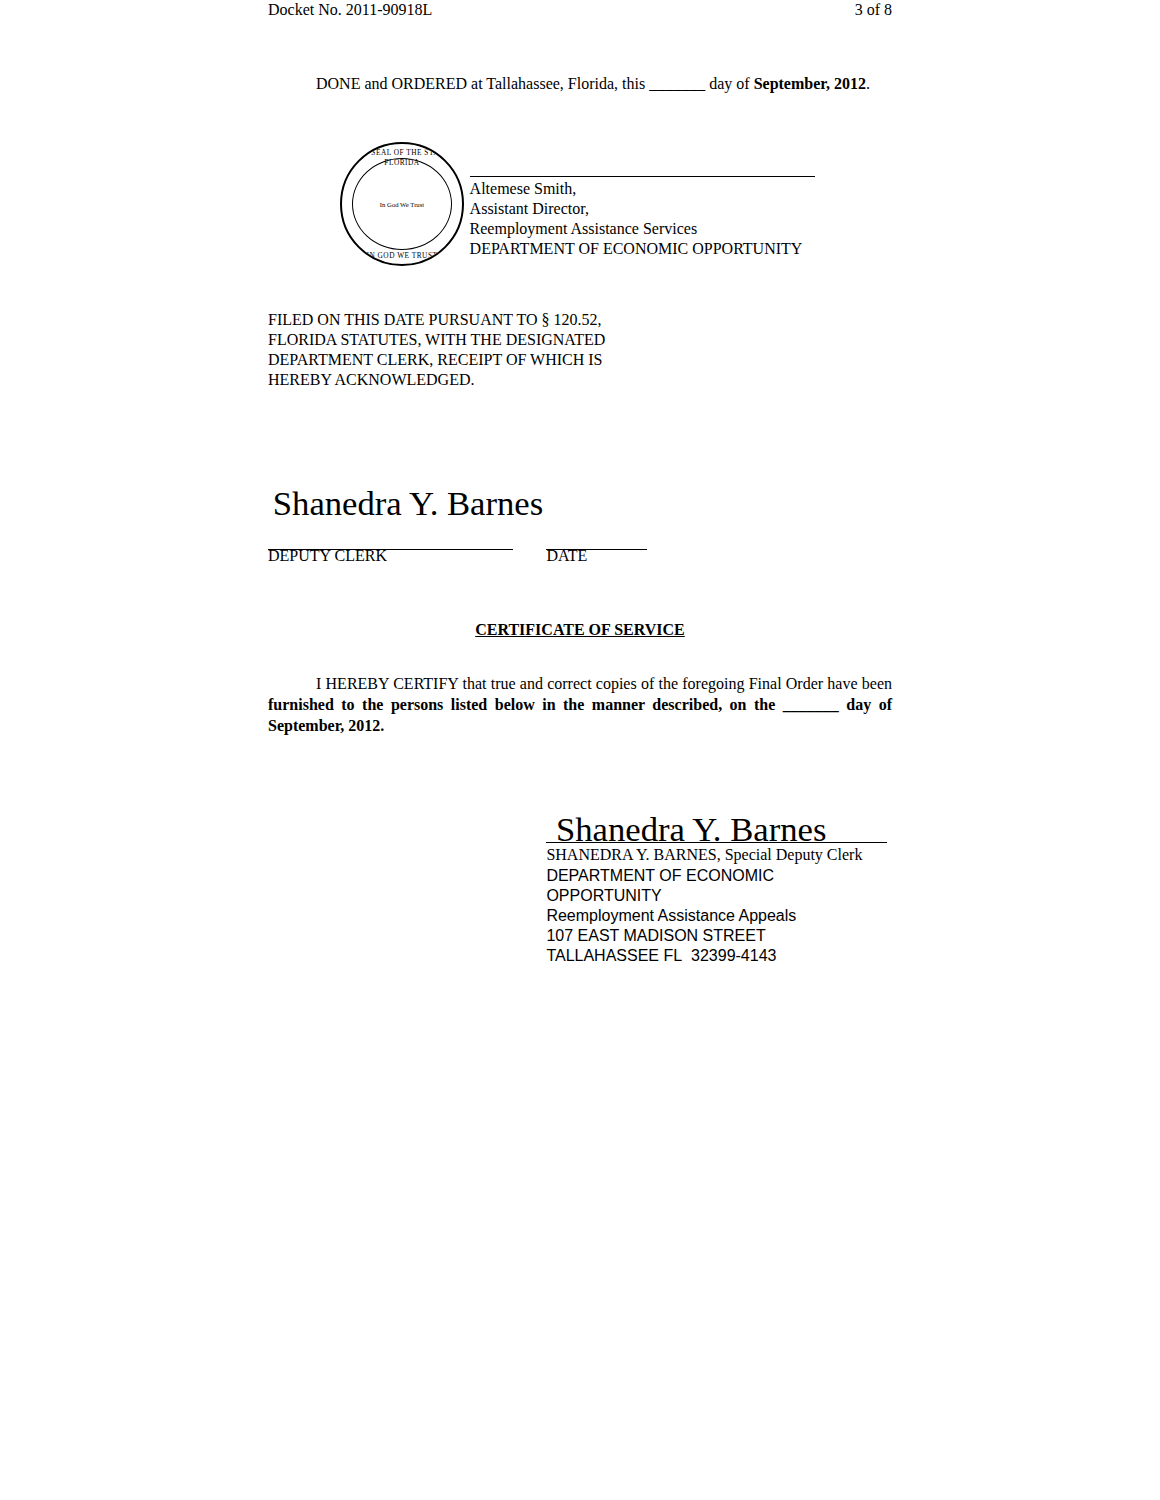Docket No. 2011-90918L 3 of 8
DONE and ORDERED at Tallahassee, Florida, this _______ day of September, 2012.
Great Seal of the State of Florida
In God We Trust
In God We Trust
Altemese Smith,
Assistant Director,
Reemployment Assistance Services
DEPARTMENT OF ECONOMIC OPPORTUNITY
FILED ON THIS DATE PURSUANT TO § 120.52,
FLORIDA STATUTES, WITH THE DESIGNATED
DEPARTMENT CLERK, RECEIPT OF WHICH IS
HEREBY ACKNOWLEDGED.
Shanedra Y. Barnes
DEPUTY CLERK
DATE
CERTIFICATE OF SERVICE
I HEREBY CERTIFY that true and correct copies of the foregoing Final Order have been furnished to the persons listed below in the manner described, on the _______ day of September, 2012.
Shanedra Y. Barnes
SHANEDRA Y. BARNES, Special Deputy Clerk
DEPARTMENT OF ECONOMIC
OPPORTUNITY
Reemployment Assistance Appeals
107 EAST MADISON STREET
TALLAHASSEE FL 32399-4143